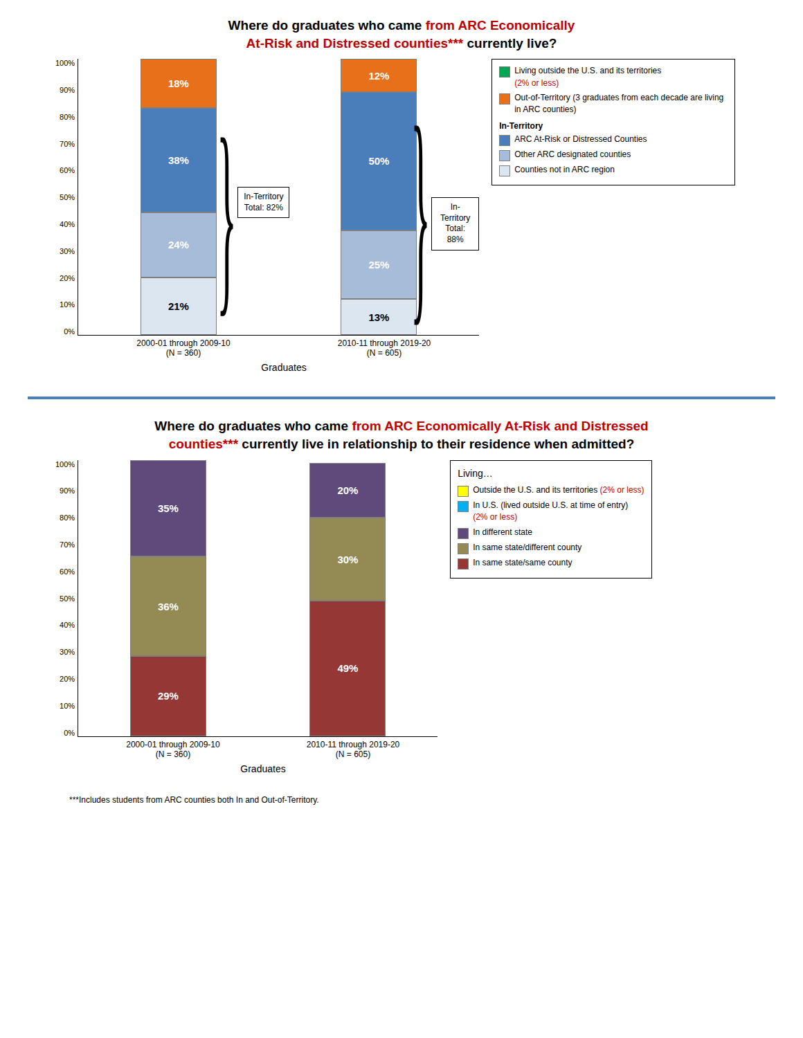Where do graduates who came from ARC Economically
At-Risk and Distressed counties*** currently live?
100%
90%
80%
70%
60%
50%
40%
30%
20%
10%
0%
18%
38%
24%
21%
12%
50%
25%
13%
}
In-Territory
Total: 82%
}
In-Territory
Total: 88%
Living outside the U.S. and its territories
(2% or less)
Out-of-Territory (3 graduates from each decade are living in ARC counties)
In-Territory
ARC At-Risk or Distressed Counties
Other ARC designated counties
Counties not in ARC region
2000-01 through 2009-10
(N = 360)
2010-11 through 2019-20
(N = 605)
Graduates
Where do graduates who came from ARC Economically At-Risk and Distressed
counties*** currently live in relationship to their residence when admitted?
100%
90%
80%
70%
60%
50%
40%
30%
20%
10%
0%
35%
36%
29%
20%
30%
49%
Living…
Outside the U.S. and its territories (2% or less)
In U.S. (lived outside U.S. at time of entry)
(2% or less)
In different state
In same state/different county
In same state/same county
2000-01 through 2009-10
(N = 360)
2010-11 through 2019-20
(N = 605)
Graduates
***Includes students from ARC counties both In and Out-of-Territory.